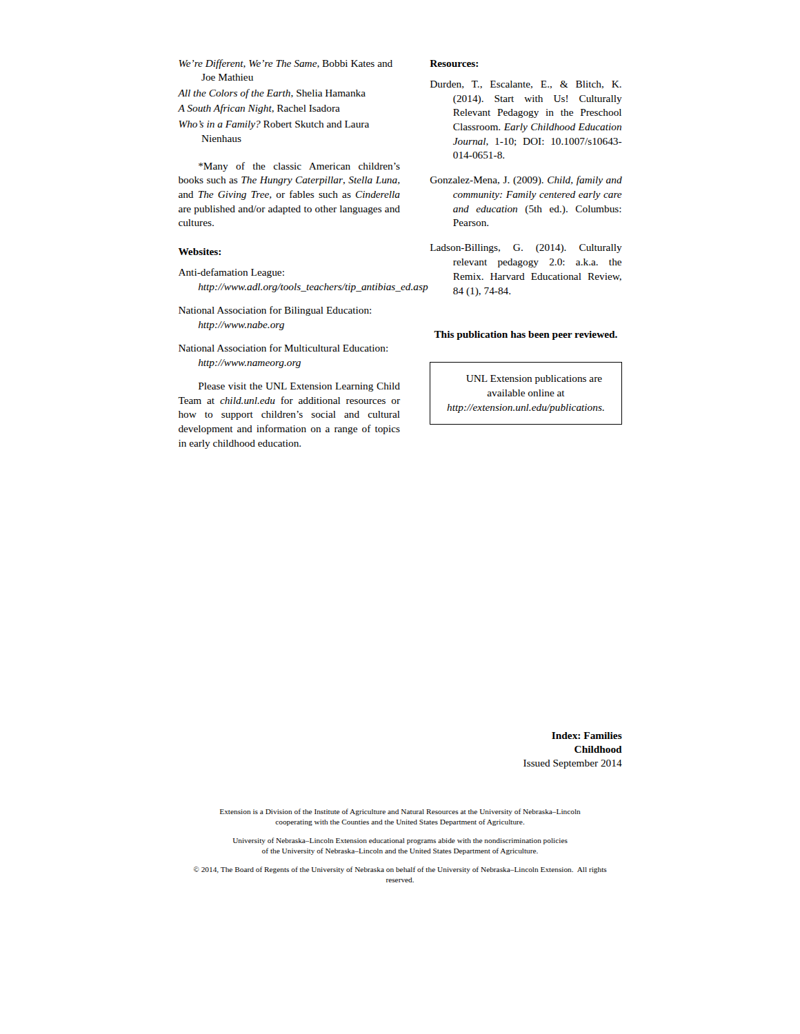We’re Different, We’re The Same, Bobbi Kates and Joe Mathieu
All the Colors of the Earth, Shelia Hamanka
A South African Night, Rachel Isadora
Who’s in a Family? Robert Skutch and Laura Nienhaus
*Many of the classic American children’s books such as The Hungry Caterpillar, Stella Luna, and The Giving Tree, or fables such as Cinderella are published and/or adapted to other languages and cultures.
Websites:
Anti-defamation League: http://www.adl.org/tools_teachers/tip_antibias_ed.asp
National Association for Bilingual Education: http://www.nabe.org
National Association for Multicultural Education: http://www.nameorg.org
Please visit the UNL Extension Learning Child Team at child.unl.edu for additional resources or how to support children’s social and cultural development and information on a range of topics in early childhood education.
Resources:
Durden, T., Escalante, E., & Blitch, K. (2014). Start with Us! Culturally Relevant Pedagogy in the Preschool Classroom. Early Childhood Education Journal, 1-10; DOI: 10.1007/s10643-014-0651-8.
Gonzalez-Mena, J. (2009). Child, family and community: Family centered early care and education (5th ed.). Columbus: Pearson.
Ladson-Billings, G. (2014). Culturally relevant pedagogy 2.0: a.k.a. the Remix. Harvard Educational Review, 84 (1), 74-84.
This publication has been peer reviewed.
UNL Extension publications are available online at http://extension.unl.edu/publications.
Index: Families
Childhood
Issued September 2014
Extension is a Division of the Institute of Agriculture and Natural Resources at the University of Nebraska–Lincoln
cooperating with the Counties and the United States Department of Agriculture.
University of Nebraska–Lincoln Extension educational programs abide with the nondiscrimination policies
of the University of Nebraska–Lincoln and the United States Department of Agriculture.
© 2014, The Board of Regents of the University of Nebraska on behalf of the University of Nebraska–Lincoln Extension. All rights reserved.